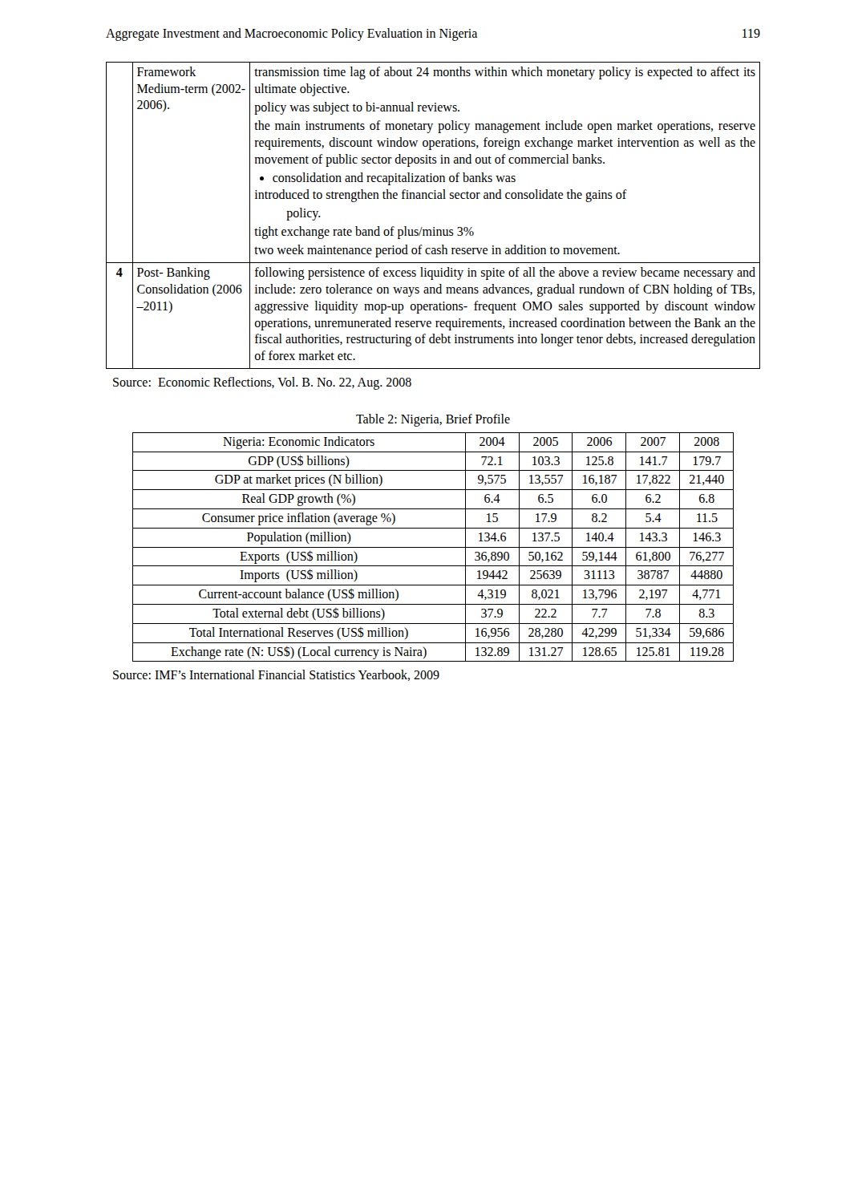Aggregate Investment and Macroeconomic Policy Evaluation in Nigeria 119
| | Framework Medium-term (2002- 2006). | transmission time lag of about 24 months within which monetary policy is expected to affect its ultimate objective. policy was subject to bi-annual reviews. the main instruments of monetary policy management include open market operations, reserve requirements, discount window operations, foreign exchange market intervention as well as the movement of public sector deposits in and out of commercial banks. consolidation and recapitalization of banks was introduced to strengthen the financial sector and consolidate the gains of policy. tight exchange rate band of plus/minus 3% two week maintenance period of cash reserve in addition to movement. |
| 4 | Post- Banking Consolidation (2006 –2011) | following persistence of excess liquidity in spite of all the above a review became necessary and include: zero tolerance on ways and means advances, gradual rundown of CBN holding of TBs, aggressive liquidity mop-up operations- frequent OMO sales supported by discount window operations, unremunerated reserve requirements, increased coordination between the Bank an the fiscal authorities, restructuring of debt instruments into longer tenor debts, increased deregulation of forex market etc. |
Source: Economic Reflections, Vol. B. No. 22, Aug. 2008
Table 2: Nigeria, Brief Profile
| Nigeria: Economic Indicators | 2004 | 2005 | 2006 | 2007 | 2008 |
| GDP (US$ billions) | 72.1 | 103.3 | 125.8 | 141.7 | 179.7 |
| GDP at market prices (N billion) | 9,575 | 13,557 | 16,187 | 17,822 | 21,440 |
| Real GDP growth (%) | 6.4 | 6.5 | 6.0 | 6.2 | 6.8 |
| Consumer price inflation (average %) | 15 | 17.9 | 8.2 | 5.4 | 11.5 |
| Population (million) | 134.6 | 137.5 | 140.4 | 143.3 | 146.3 |
| Exports (US$ million) | 36,890 | 50,162 | 59,144 | 61,800 | 76,277 |
| Imports (US$ million) | 19442 | 25639 | 31113 | 38787 | 44880 |
| Current-account balance (US$ million) | 4,319 | 8,021 | 13,796 | 2,197 | 4,771 |
| Total external debt (US$ billions) | 37.9 | 22.2 | 7.7 | 7.8 | 8.3 |
| Total International Reserves (US$ million) | 16,956 | 28,280 | 42,299 | 51,334 | 59,686 |
| Exchange rate (N: US$) (Local currency is Naira) | 132.89 | 131.27 | 128.65 | 125.81 | 119.28 |
Source: IMF’s International Financial Statistics Yearbook, 2009